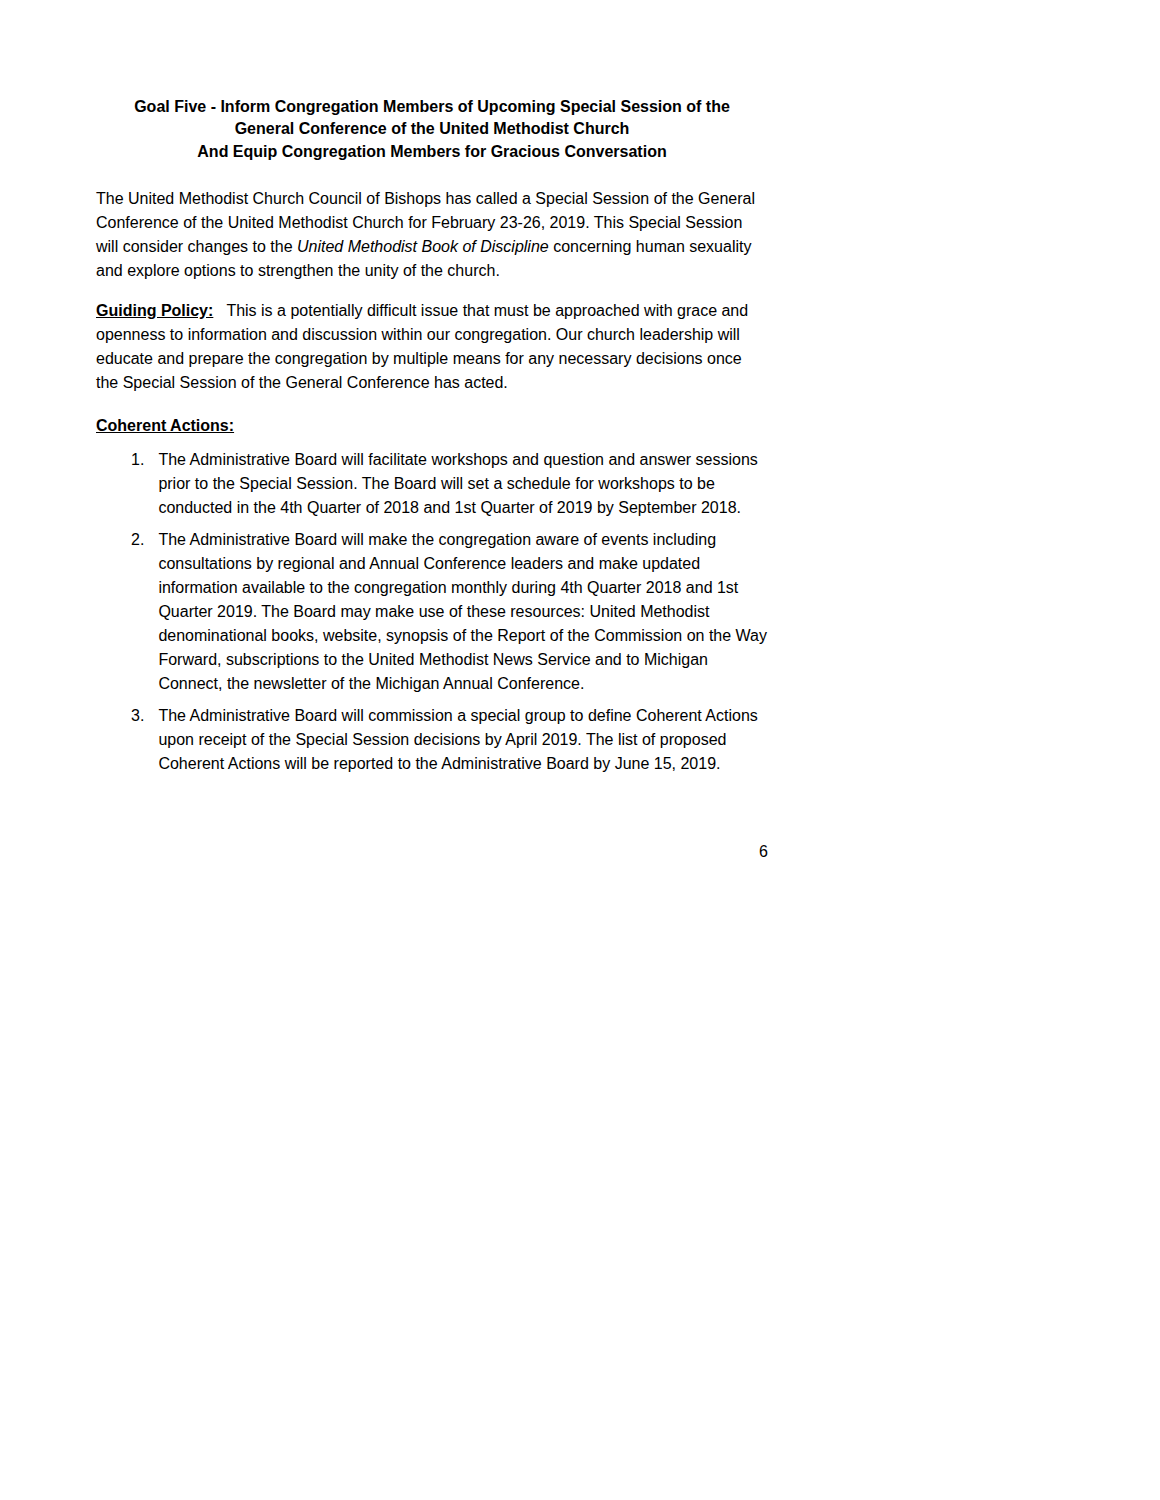Goal Five - Inform Congregation Members of Upcoming Special Session of the
General Conference of the United Methodist Church
And Equip Congregation Members for Gracious Conversation
The United Methodist Church Council of Bishops has called a Special Session of the General Conference of the United Methodist Church for February 23-26, 2019. This Special Session will consider changes to the United Methodist Book of Discipline concerning human sexuality and explore options to strengthen the unity of the church.
Guiding Policy: This is a potentially difficult issue that must be approached with grace and openness to information and discussion within our congregation. Our church leadership will educate and prepare the congregation by multiple means for any necessary decisions once the Special Session of the General Conference has acted.
Coherent Actions:
The Administrative Board will facilitate workshops and question and answer sessions prior to the Special Session. The Board will set a schedule for workshops to be conducted in the 4th Quarter of 2018 and 1st Quarter of 2019 by September 2018.
The Administrative Board will make the congregation aware of events including consultations by regional and Annual Conference leaders and make updated information available to the congregation monthly during 4th Quarter 2018 and 1st Quarter 2019. The Board may make use of these resources: United Methodist denominational books, website, synopsis of the Report of the Commission on the Way Forward, subscriptions to the United Methodist News Service and to Michigan Connect, the newsletter of the Michigan Annual Conference.
The Administrative Board will commission a special group to define Coherent Actions upon receipt of the Special Session decisions by April 2019. The list of proposed Coherent Actions will be reported to the Administrative Board by June 15, 2019.
6